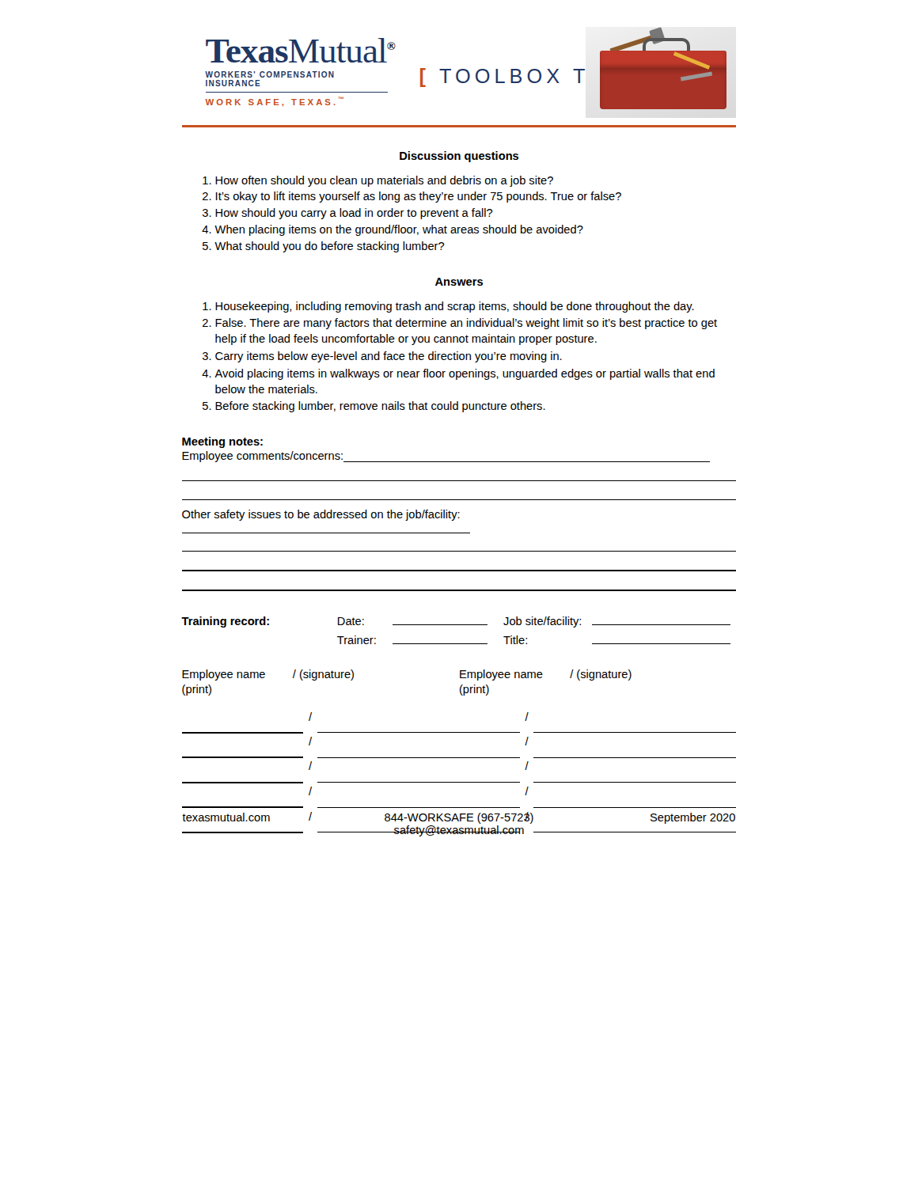Texas Mutual®
WORKERS' COMPENSATION INSURANCE
WORK SAFE, TEXAS.™
[ TOOLBOX TALKS ]
Discussion questions
How often should you clean up materials and debris on a job site?
It’s okay to lift items yourself as long as they’re under 75 pounds. True or false?
How should you carry a load in order to prevent a fall?
When placing items on the ground/floor, what areas should be avoided?
What should you do before stacking lumber?
Answers
Housekeeping, including removing trash and scrap items, should be done throughout the day.
False. There are many factors that determine an individual’s weight limit so it’s best practice to get help if the load feels uncomfortable or you cannot maintain proper posture.
Carry items below eye-level and face the direction you’re moving in.
Avoid placing items in walkways or near floor openings, unguarded edges or partial walls that end below the materials.
Before stacking lumber, remove nails that could puncture others.
Meeting notes:
Employee comments/concerns:
Other safety issues to be addressed on the job/facility:
| Training record: | Date: | | Job site/facility: | |
| | Trainer: | | Title: | |
| Employee name (print) | / (signature) | Employee name (print) | / (signature) |
| | / | | / | |
| | / | | / | |
| | / | | / | |
| | / | | / | |
| | / | | / | |
| texasmutual.com | 844-WORKSAFE (967-5723) safety@texasmutual.com | September 2020 |